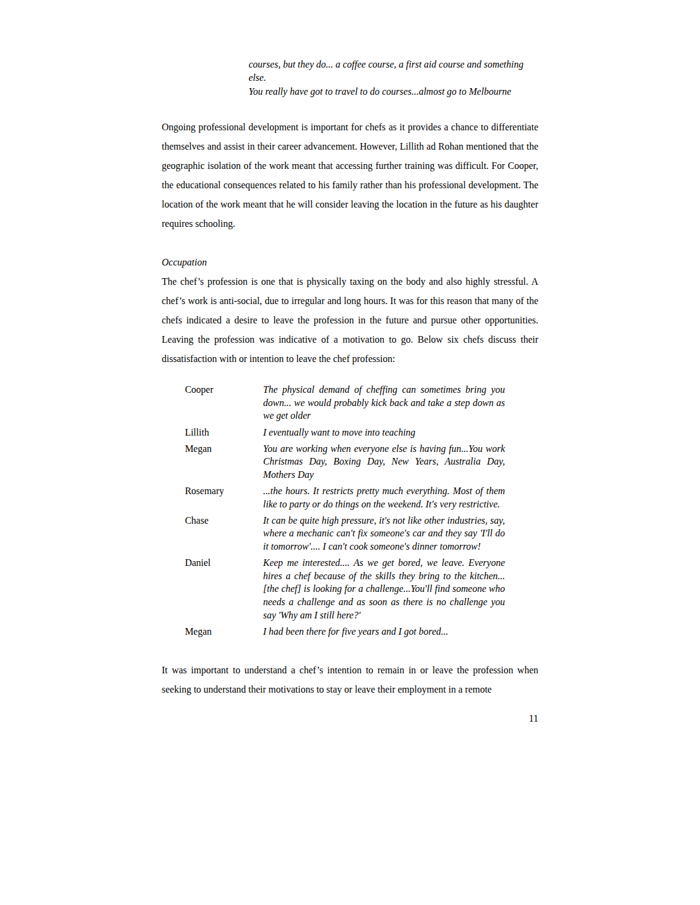courses, but they do... a coffee course, a first aid course and something else.
You really have got to travel to do courses...almost go to Melbourne
Ongoing professional development is important for chefs as it provides a chance to differentiate themselves and assist in their career advancement. However, Lillith ad Rohan mentioned that the geographic isolation of the work meant that accessing further training was difficult. For Cooper, the educational consequences related to his family rather than his professional development. The location of the work meant that he will consider leaving the location in the future as his daughter requires schooling.
Occupation
The chef’s profession is one that is physically taxing on the body and also highly stressful. A chef’s work is anti-social, due to irregular and long hours. It was for this reason that many of the chefs indicated a desire to leave the profession in the future and pursue other opportunities. Leaving the profession was indicative of a motivation to go. Below six chefs discuss their dissatisfaction with or intention to leave the chef profession:
| Cooper | The physical demand of cheffing can sometimes bring you down... we would probably kick back and take a step down as we get older |
| Lillith | I eventually want to move into teaching |
| Megan | You are working when everyone else is having fun...You work Christmas Day, Boxing Day, New Years, Australia Day, Mothers Day |
| Rosemary | ...the hours. It restricts pretty much everything. Most of them like to party or do things on the weekend. It's very restrictive. |
| Chase | It can be quite high pressure, it's not like other industries, say, where a mechanic can't fix someone's car and they say 'I'll do it tomorrow'.... I can't cook someone's dinner tomorrow! |
| Daniel | Keep me interested.... As we get bored, we leave. Everyone hires a chef because of the skills they bring to the kitchen...[the chef] is looking for a challenge...You'll find someone who needs a challenge and as soon as there is no challenge you say 'Why am I still here?' |
| Megan | I had been there for five years and I got bored... |
It was important to understand a chef’s intention to remain in or leave the profession when seeking to understand their motivations to stay or leave their employment in a remote
11